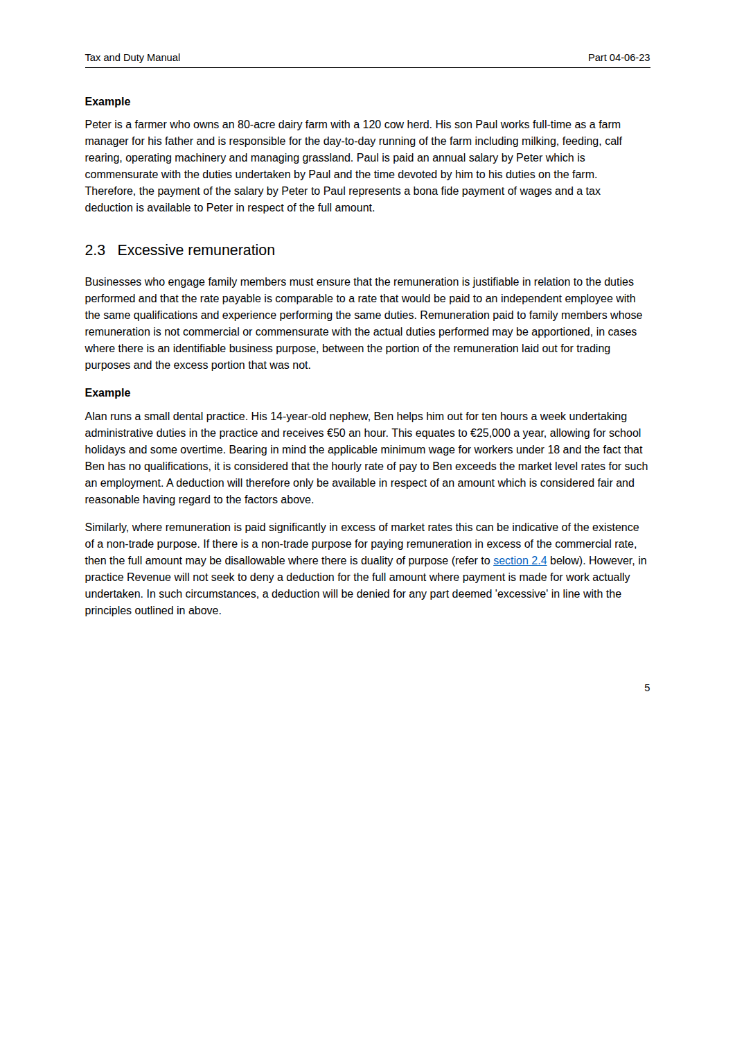Tax and Duty Manual
Part 04-06-23
Example
Peter is a farmer who owns an 80-acre dairy farm with a 120 cow herd. His son Paul works full-time as a farm manager for his father and is responsible for the day-to-day running of the farm including milking, feeding, calf rearing, operating machinery and managing grassland. Paul is paid an annual salary by Peter which is commensurate with the duties undertaken by Paul and the time devoted by him to his duties on the farm. Therefore, the payment of the salary by Peter to Paul represents a bona fide payment of wages and a tax deduction is available to Peter in respect of the full amount.
2.3 Excessive remuneration
Businesses who engage family members must ensure that the remuneration is justifiable in relation to the duties performed and that the rate payable is comparable to a rate that would be paid to an independent employee with the same qualifications and experience performing the same duties. Remuneration paid to family members whose remuneration is not commercial or commensurate with the actual duties performed may be apportioned, in cases where there is an identifiable business purpose, between the portion of the remuneration laid out for trading purposes and the excess portion that was not.
Example
Alan runs a small dental practice. His 14-year-old nephew, Ben helps him out for ten hours a week undertaking administrative duties in the practice and receives €50 an hour. This equates to €25,000 a year, allowing for school holidays and some overtime. Bearing in mind the applicable minimum wage for workers under 18 and the fact that Ben has no qualifications, it is considered that the hourly rate of pay to Ben exceeds the market level rates for such an employment. A deduction will therefore only be available in respect of an amount which is considered fair and reasonable having regard to the factors above.
Similarly, where remuneration is paid significantly in excess of market rates this can be indicative of the existence of a non-trade purpose. If there is a non-trade purpose for paying remuneration in excess of the commercial rate, then the full amount may be disallowable where there is duality of purpose (refer to section 2.4 below). However, in practice Revenue will not seek to deny a deduction for the full amount where payment is made for work actually undertaken. In such circumstances, a deduction will be denied for any part deemed 'excessive' in line with the principles outlined in above.
5